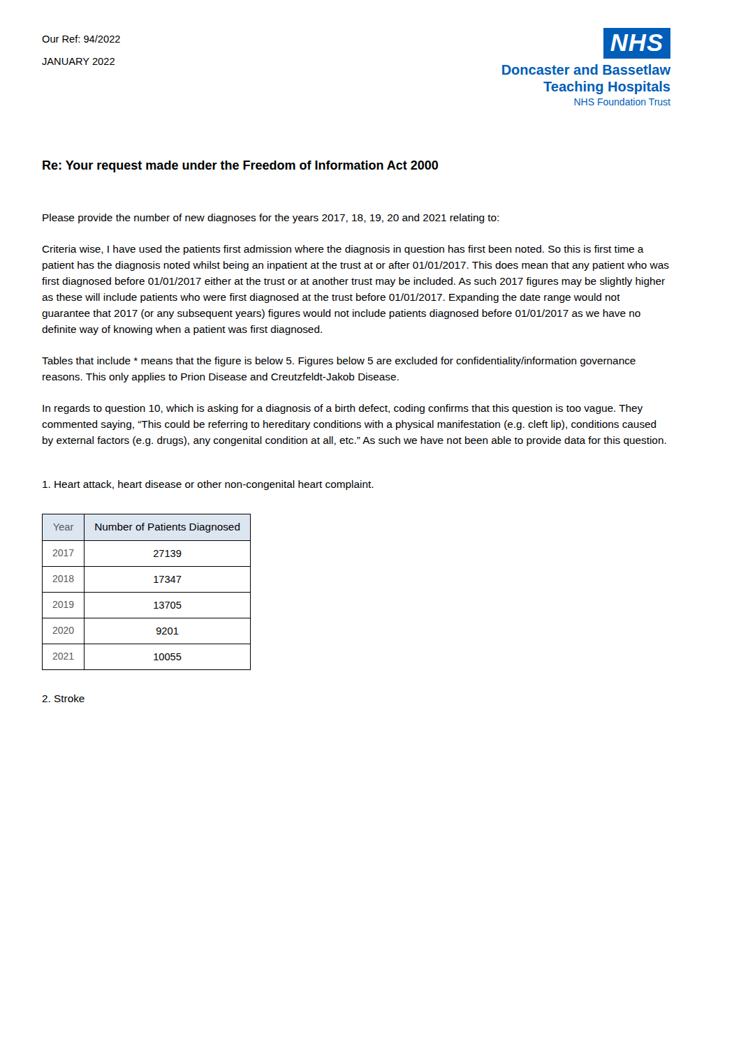Our Ref: 94/2022
JANUARY 2022
NHS
Doncaster and Bassetlaw
Teaching Hospitals
NHS Foundation Trust
Re: Your request made under the Freedom of Information Act 2000
Please provide the number of new diagnoses for the years 2017, 18, 19, 20 and 2021 relating to:
Criteria wise, I have used the patients first admission where the diagnosis in question has first been noted. So this is first time a patient has the diagnosis noted whilst being an inpatient at the trust at or after 01/01/2017. This does mean that any patient who was first diagnosed before 01/01/2017 either at the trust or at another trust may be included. As such 2017 figures may be slightly higher as these will include patients who were first diagnosed at the trust before 01/01/2017. Expanding the date range would not guarantee that 2017 (or any subsequent years) figures would not include patients diagnosed before 01/01/2017 as we have no definite way of knowing when a patient was first diagnosed.
Tables that include * means that the figure is below 5. Figures below 5 are excluded for confidentiality/information governance reasons. This only applies to Prion Disease and Creutzfeldt-Jakob Disease.
In regards to question 10, which is asking for a diagnosis of a birth defect, coding confirms that this question is too vague. They commented saying, “This could be referring to hereditary conditions with a physical manifestation (e.g. cleft lip), conditions caused by external factors (e.g. drugs), any congenital condition at all, etc.” As such we have not been able to provide data for this question.
1. Heart attack, heart disease or other non-congenital heart complaint.
| Year | Number of Patients Diagnosed |
| --- | --- |
| 2017 | 27139 |
| 2018 | 17347 |
| 2019 | 13705 |
| 2020 | 9201 |
| 2021 | 10055 |
2. Stroke